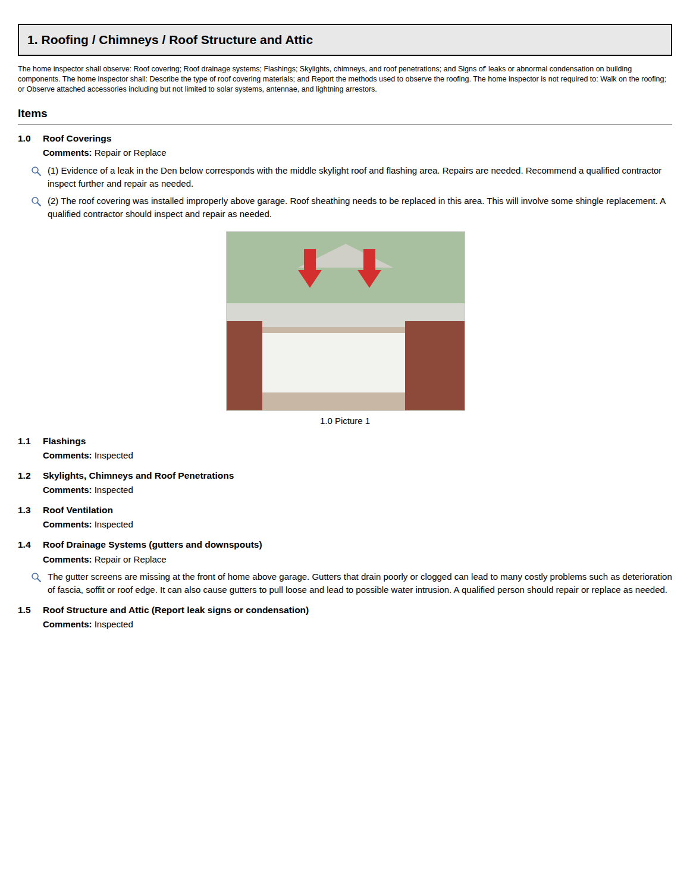1. Roofing / Chimneys / Roof Structure and Attic
The home inspector shall observe: Roof covering; Roof drainage systems; Flashings; Skylights, chimneys, and roof penetrations; and Signs of' leaks or abnormal condensation on building components. The home inspector shall: Describe the type of roof covering materials; and Report the methods used to observe the roofing. The home inspector is not required to: Walk on the roofing; or Observe attached accessories including but not limited to solar systems, antennae, and lightning arrestors.
Items
1.0 Roof Coverings
Comments: Repair or Replace
(1) Evidence of a leak in the Den below corresponds with the middle skylight roof and flashing area. Repairs are needed. Recommend a qualified contractor inspect further and repair as needed.
(2) The roof covering was installed improperly above garage. Roof sheathing needs to be replaced in this area. This will involve some shingle replacement. A qualified contractor should inspect and repair as needed.
1.0 Picture 1
1.1 Flashings
Comments: Inspected
1.2 Skylights, Chimneys and Roof Penetrations
Comments: Inspected
1.3 Roof Ventilation
Comments: Inspected
1.4 Roof Drainage Systems (gutters and downspouts)
Comments: Repair or Replace
The gutter screens are missing at the front of home above garage. Gutters that drain poorly or clogged can lead to many costly problems such as deterioration of fascia, soffit or roof edge. It can also cause gutters to pull loose and lead to possible water intrusion. A qualified person should repair or replace as needed.
1.5 Roof Structure and Attic (Report leak signs or condensation)
Comments: Inspected